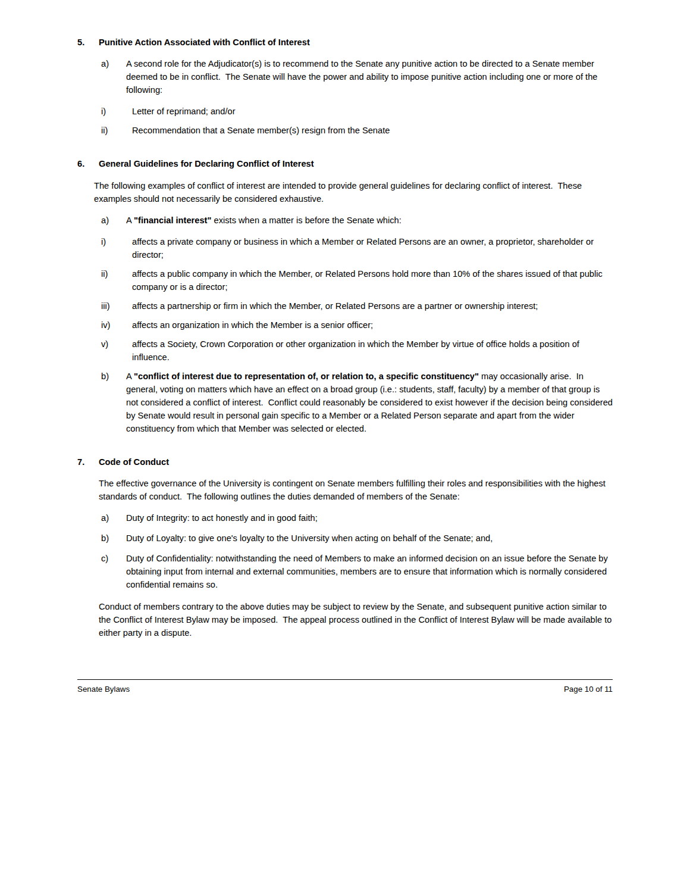5. Punitive Action Associated with Conflict of Interest
a) A second role for the Adjudicator(s) is to recommend to the Senate any punitive action to be directed to a Senate member deemed to be in conflict. The Senate will have the power and ability to impose punitive action including one or more of the following:
i) Letter of reprimand; and/or
ii) Recommendation that a Senate member(s) resign from the Senate
6. General Guidelines for Declaring Conflict of Interest
The following examples of conflict of interest are intended to provide general guidelines for declaring conflict of interest. These examples should not necessarily be considered exhaustive.
a) A "financial interest" exists when a matter is before the Senate which:
i) affects a private company or business in which a Member or Related Persons are an owner, a proprietor, shareholder or director;
ii) affects a public company in which the Member, or Related Persons hold more than 10% of the shares issued of that public company or is a director;
iii) affects a partnership or firm in which the Member, or Related Persons are a partner or ownership interest;
iv) affects an organization in which the Member is a senior officer;
v) affects a Society, Crown Corporation or other organization in which the Member by virtue of office holds a position of influence.
b) A "conflict of interest due to representation of, or relation to, a specific constituency" may occasionally arise. In general, voting on matters which have an effect on a broad group (i.e.: students, staff, faculty) by a member of that group is not considered a conflict of interest. Conflict could reasonably be considered to exist however if the decision being considered by Senate would result in personal gain specific to a Member or a Related Person separate and apart from the wider constituency from which that Member was selected or elected.
7. Code of Conduct
The effective governance of the University is contingent on Senate members fulfilling their roles and responsibilities with the highest standards of conduct. The following outlines the duties demanded of members of the Senate:
a) Duty of Integrity: to act honestly and in good faith;
b) Duty of Loyalty: to give one's loyalty to the University when acting on behalf of the Senate; and,
c) Duty of Confidentiality: notwithstanding the need of Members to make an informed decision on an issue before the Senate by obtaining input from internal and external communities, members are to ensure that information which is normally considered confidential remains so.
Conduct of members contrary to the above duties may be subject to review by the Senate, and subsequent punitive action similar to the Conflict of Interest Bylaw may be imposed. The appeal process outlined in the Conflict of Interest Bylaw will be made available to either party in a dispute.
Senate Bylaws Page 10 of 11